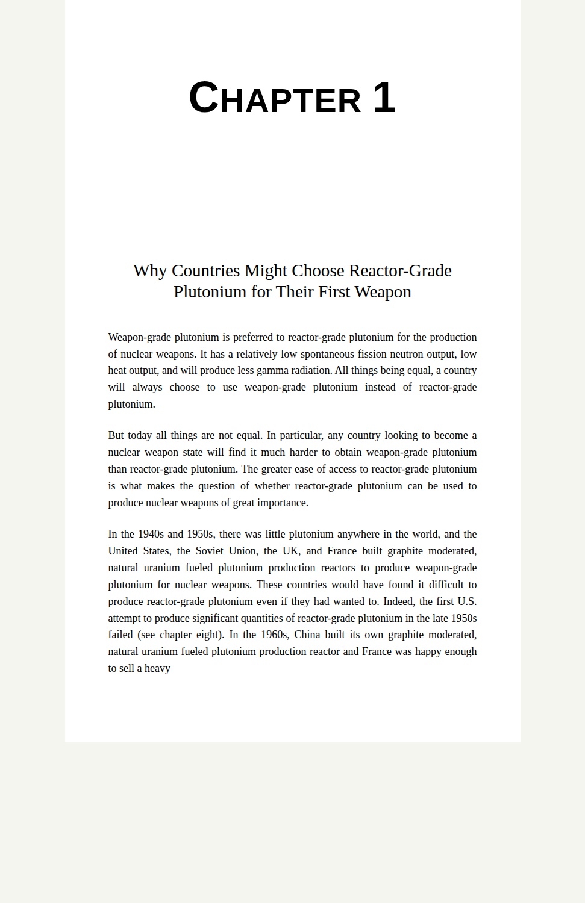Chapter 1
Why Countries Might Choose Reactor-Grade Plutonium for Their First Weapon
Weapon-grade plutonium is preferred to reactor-grade plutonium for the production of nuclear weapons. It has a relatively low spontaneous fission neutron output, low heat output, and will produce less gamma radiation. All things being equal, a country will always choose to use weapon-grade plutonium instead of reactor-grade plutonium.
But today all things are not equal. In particular, any country looking to become a nuclear weapon state will find it much harder to obtain weapon-grade plutonium than reactor-grade plutonium. The greater ease of access to reactor-grade plutonium is what makes the question of whether reactor-grade plutonium can be used to produce nuclear weapons of great importance.
In the 1940s and 1950s, there was little plutonium anywhere in the world, and the United States, the Soviet Union, the UK, and France built graphite moderated, natural uranium fueled plutonium production reactors to produce weapon-grade plutonium for nuclear weapons. These countries would have found it difficult to produce reactor-grade plutonium even if they had wanted to. Indeed, the first U.S. attempt to produce significant quantities of reactor-grade plutonium in the late 1950s failed (see chapter eight). In the 1960s, China built its own graphite moderated, natural uranium fueled plutonium production reactor and France was happy enough to sell a heavy